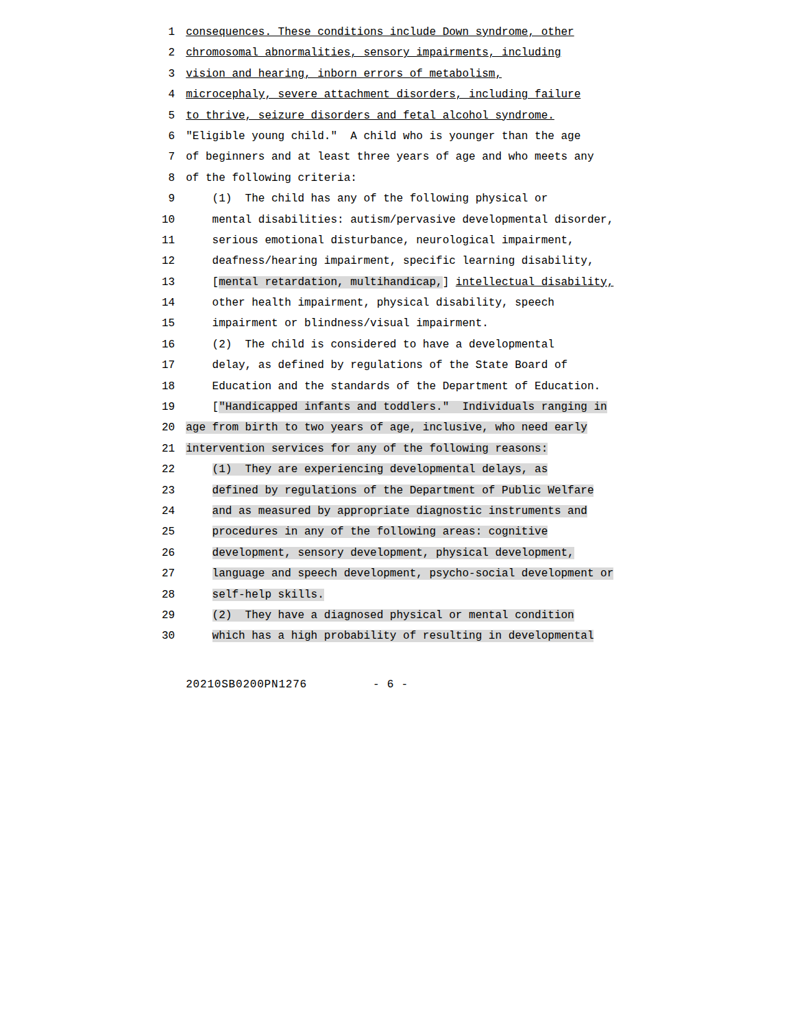consequences. These conditions include Down syndrome, other
chromosomal abnormalities, sensory impairments, including
vision and hearing, inborn errors of metabolism,
microcephaly, severe attachment disorders, including failure
to thrive, seizure disorders and fetal alcohol syndrome.
"Eligible young child." A child who is younger than the age
of beginners and at least three years of age and who meets any
of the following criteria:
(1) The child has any of the following physical or
mental disabilities: autism/pervasive developmental disorder,
serious emotional disturbance, neurological impairment,
deafness/hearing impairment, specific learning disability,
[mental retardation, multihandicap,] intellectual disability,
other health impairment, physical disability, speech
impairment or blindness/visual impairment.
(2) The child is considered to have a developmental
delay, as defined by regulations of the State Board of
Education and the standards of the Department of Education.
["Handicapped infants and toddlers." Individuals ranging in
age from birth to two years of age, inclusive, who need early
intervention services for any of the following reasons:
(1) They are experiencing developmental delays, as
defined by regulations of the Department of Public Welfare
and as measured by appropriate diagnostic instruments and
procedures in any of the following areas: cognitive
development, sensory development, physical development,
language and speech development, psycho-social development or
self-help skills.
(2) They have a diagnosed physical or mental condition
which has a high probability of resulting in developmental
20210SB0200PN1276- 6 -